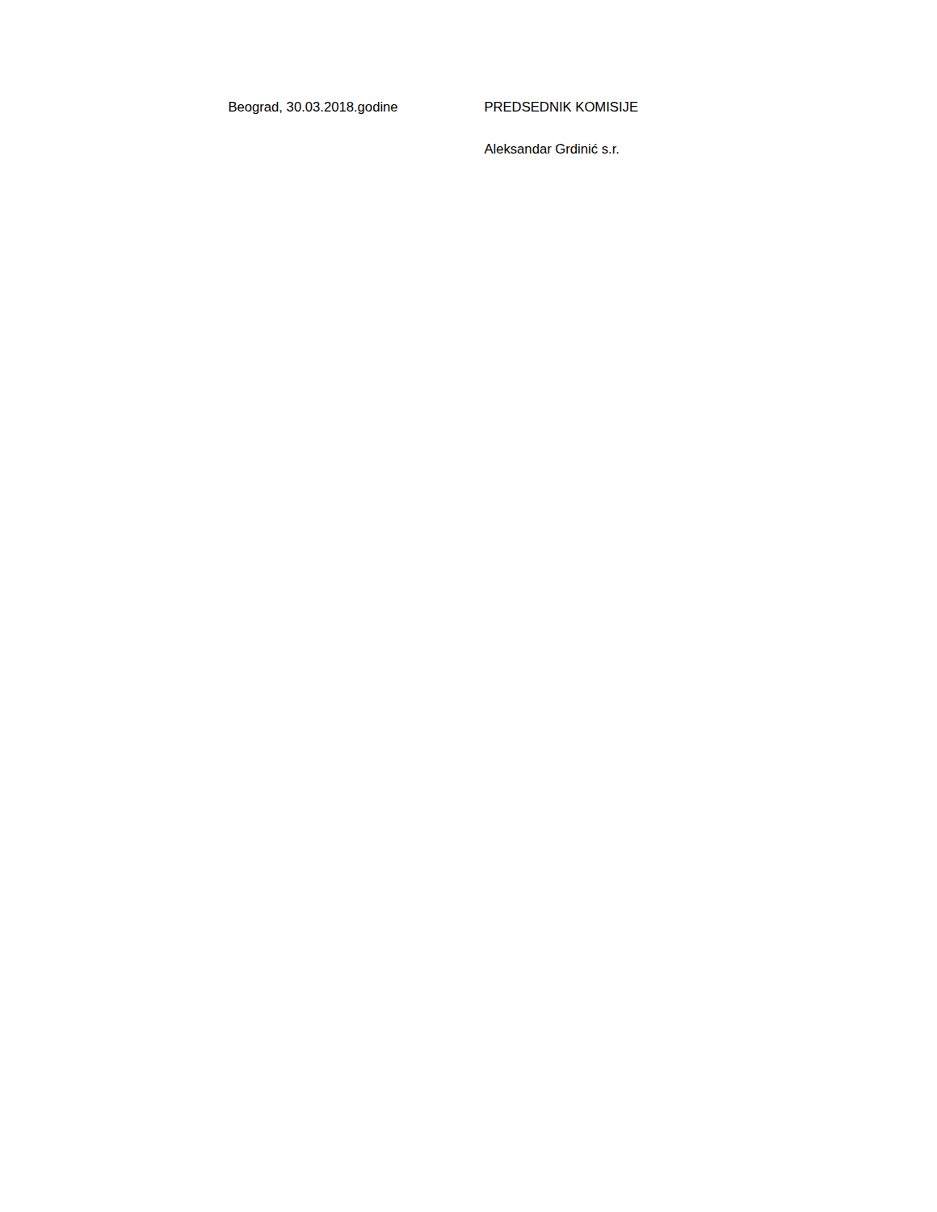Beograd, 30.03.2018.godine
PREDSEDNIK KOMISIJE
Aleksandar Grdinić s.r.